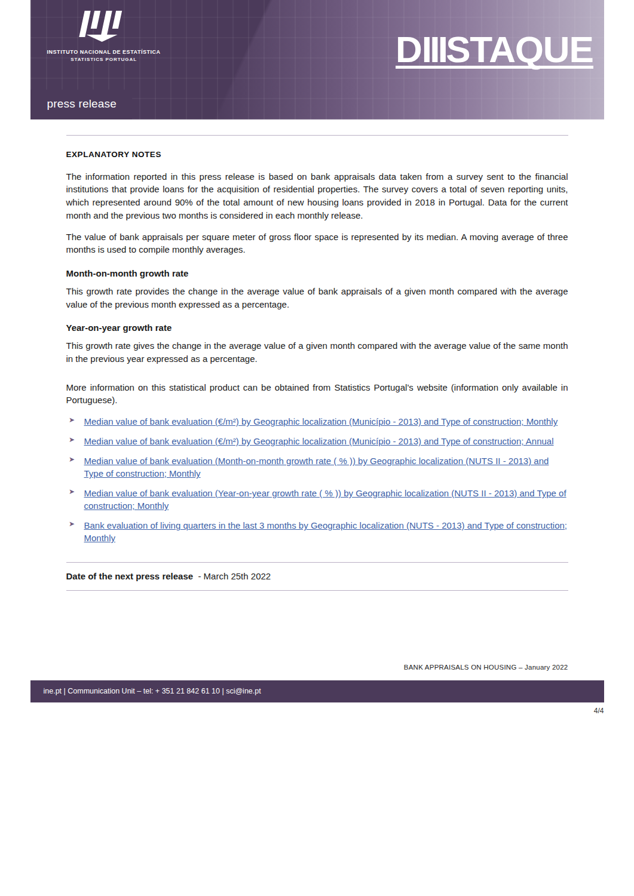Instituto Nacional de Estatística Statistics Portugal
press release
DIIISTAQUE
Explanatory notes
The information reported in this press release is based on bank appraisals data taken from a survey sent to the financial institutions that provide loans for the acquisition of residential properties. The survey covers a total of seven reporting units, which represented around 90% of the total amount of new housing loans provided in 2018 in Portugal. Data for the current month and the previous two months is considered in each monthly release.
The value of bank appraisals per square meter of gross floor space is represented by its median. A moving average of three months is used to compile monthly averages.
Month-on-month growth rate
This growth rate provides the change in the average value of bank appraisals of a given month compared with the average value of the previous month expressed as a percentage.
Year-on-year growth rate
This growth rate gives the change in the average value of a given month compared with the average value of the same month in the previous year expressed as a percentage.
More information on this statistical product can be obtained from Statistics Portugal’s website (information only available in Portuguese).
Median value of bank evaluation (€/m²) by Geographic localization (Município - 2013) and Type of construction; Monthly
Median value of bank evaluation (€/m²) by Geographic localization (Município - 2013) and Type of construction; Annual
Median value of bank evaluation (Month-on-month growth rate ( % )) by Geographic localization (NUTS II - 2013) and Type of construction; Monthly
Median value of bank evaluation (Year-on-year growth rate ( % )) by Geographic localization (NUTS II - 2013) and Type of construction; Monthly
Bank evaluation of living quarters in the last 3 months by Geographic localization (NUTS - 2013) and Type of construction; Monthly
Date of the next press release - March 25th 2022
BANK APPRAISALS ON HOUSING – January 2022
ine.pt | Communication Unit – tel: + 351 21 842 61 10 | sci@ine.pt
4/4